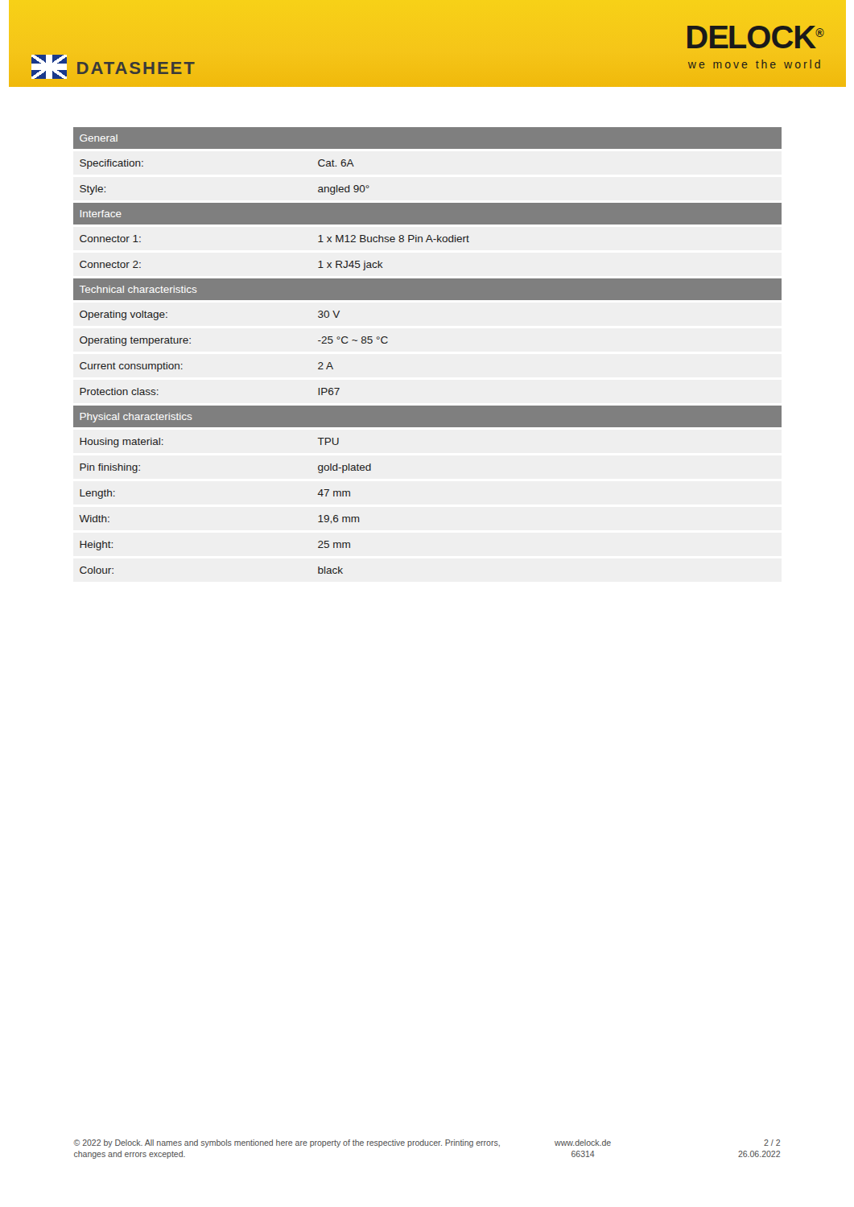DATASHEET
DELOCK®
we move the world
| General |
| Specification: | Cat. 6A |
| Style: | angled 90° |
| Interface |
| Connector 1: | 1 x M12 Buchse 8 Pin A-kodiert |
| Connector 2: | 1 x RJ45 jack |
| Technical characteristics |
| Operating voltage: | 30 V |
| Operating temperature: | -25 °C ~ 85 °C |
| Current consumption: | 2 A |
| Protection class: | IP67 |
| Physical characteristics |
| Housing material: | TPU |
| Pin finishing: | gold-plated |
| Length: | 47 mm |
| Width: | 19,6 mm |
| Height: | 25 mm |
| Colour: | black |
| © 2022 by Delock. All names and symbols mentioned here are property of the respective producer. Printing errors, changes and errors excepted. | www.delock.de 66314 | 2 / 2 26.06.2022 |